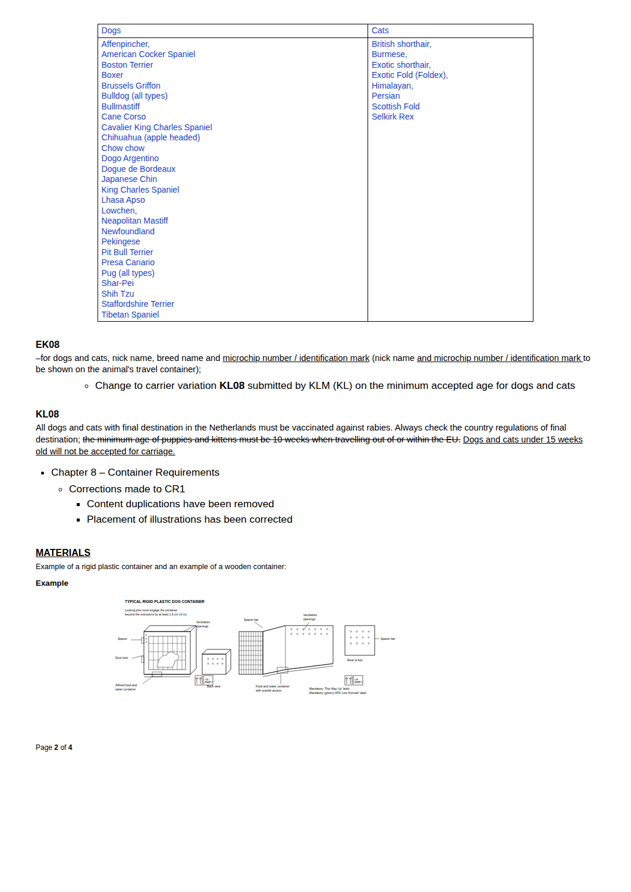| Dogs | Cats |
| --- | --- |
| Affenpincher, American Cocker Spaniel Boston Terrier Boxer Brussels Griffon Bulldog (all types) Bullmastiff Cane Corso Cavalier King Charles Spaniel Chihuahua (apple headed) Chow chow Dogo Argentino Dogue de Bordeaux Japanese Chin King Charles Spaniel Lhasa Apso Lowchen, Neapolitan Mastiff Newfoundland Pekingese Pit Bull Terrier Presa Canario Pug (all types) Shar-Pei Shih Tzu Staffordshire Terrier Tibetan Spaniel | British shorthair, Burmese, Exotic shorthair, Exotic Fold (Foldex), Himalayan, Persian Scottish Fold Selkirk Rex |
EK08
–for dogs and cats, nick name, breed name and microchip number / identification mark (nick name and microchip number / identification mark to be shown on the animal's travel container);
Change to carrier variation KL08 submitted by KLM (KL) on the minimum accepted age for dogs and cats
KL08
All dogs and cats with final destination in the Netherlands must be vaccinated against rabies. Always check the country regulations of final destination; the minimum age of puppies and kittens must be 10 weeks when travelling out of or within the EU. Dogs and cats under 15 weeks old will not be accepted for carriage.
Chapter 8 – Container Requirements
Corrections made to CR1
Content duplications have been removed
Placement of illustrations has been corrected
MATERIALS
Example of a rigid plastic container and an example of a wooden container:
Example
TYPICAL RIGID PLASTIC DOG CONTAINER Locking pins must engage the container beyond the extrusions by at least 1.6 cm (⅝ in) Ventilation openings Spacer bar Ventilation openings Spacer Door lock Affixed food and water container Back view Food and water container with outside access Rear of box Spacer bar LIVE ANIMALS LIVE ANIMALS Mandatory 'This Way Up' label Mandatory (green) IATA 'Live Animals' label
Page 2 of 4